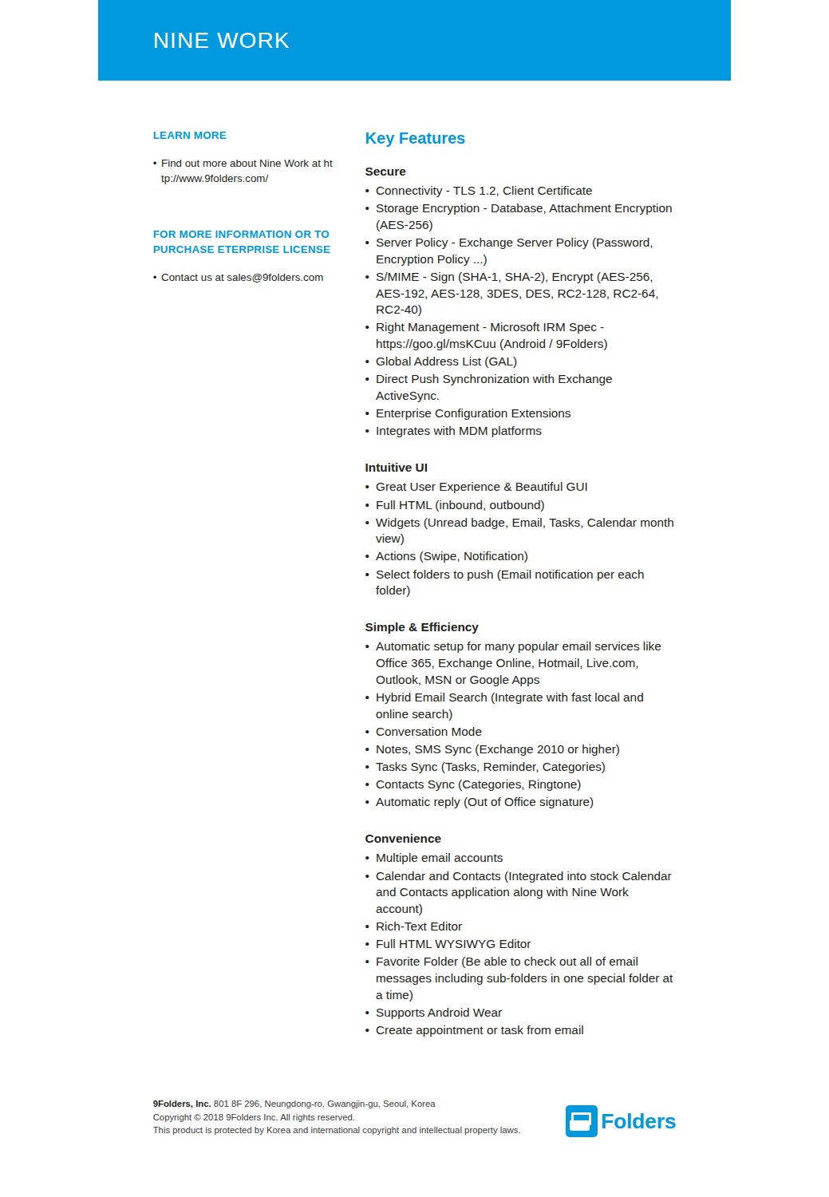NINE WORK
Learn More
•
Find out more about Nine Work at http://www.9folders.com/
For more information or to purchase eterprise license
•
Contact us at sales@9folders.com
Key Features
Secure
Connectivity - TLS 1.2, Client Certificate
Storage Encryption - Database, Attachment Encryption (AES-256)
Server Policy - Exchange Server Policy (Password, Encryption Policy ...)
S/MIME - Sign (SHA-1, SHA-2), Encrypt (AES-256, AES-192, AES-128, 3DES, DES, RC2-128, RC2-64, RC2-40)
Right Management - Microsoft IRM Spec - https://goo.gl/msKCuu (Android / 9Folders)
Global Address List (GAL)
Direct Push Synchronization with Exchange ActiveSync.
Enterprise Configuration Extensions
Integrates with MDM platforms
Intuitive UI
Great User Experience & Beautiful GUI
Full HTML (inbound, outbound)
Widgets (Unread badge, Email, Tasks, Calendar month view)
Actions (Swipe, Notification)
Select folders to push (Email notification per each folder)
Simple & Efficiency
Automatic setup for many popular email services like Office 365, Exchange Online, Hotmail, Live.com, Outlook, MSN or Google Apps
Hybrid Email Search (Integrate with fast local and online search)
Conversation Mode
Notes, SMS Sync (Exchange 2010 or higher)
Tasks Sync (Tasks, Reminder, Categories)
Contacts Sync (Categories, Ringtone)
Automatic reply (Out of Office signature)
Convenience
Multiple email accounts
Calendar and Contacts (Integrated into stock Calendar and Contacts application along with Nine Work account)
Rich-Text Editor
Full HTML WYSIWYG Editor
Favorite Folder (Be able to check out all of email messages including sub-folders in one special folder at a time)
Supports Android Wear
Create appointment or task from email
9Folders, Inc. 801 8F 296, Neungdong-ro, Gwangjin-gu, Seoul, Korea
Copyright © 2018 9Folders Inc. All rights reserved.
This product is protected by Korea and international copyright and intellectual property laws.
Folders